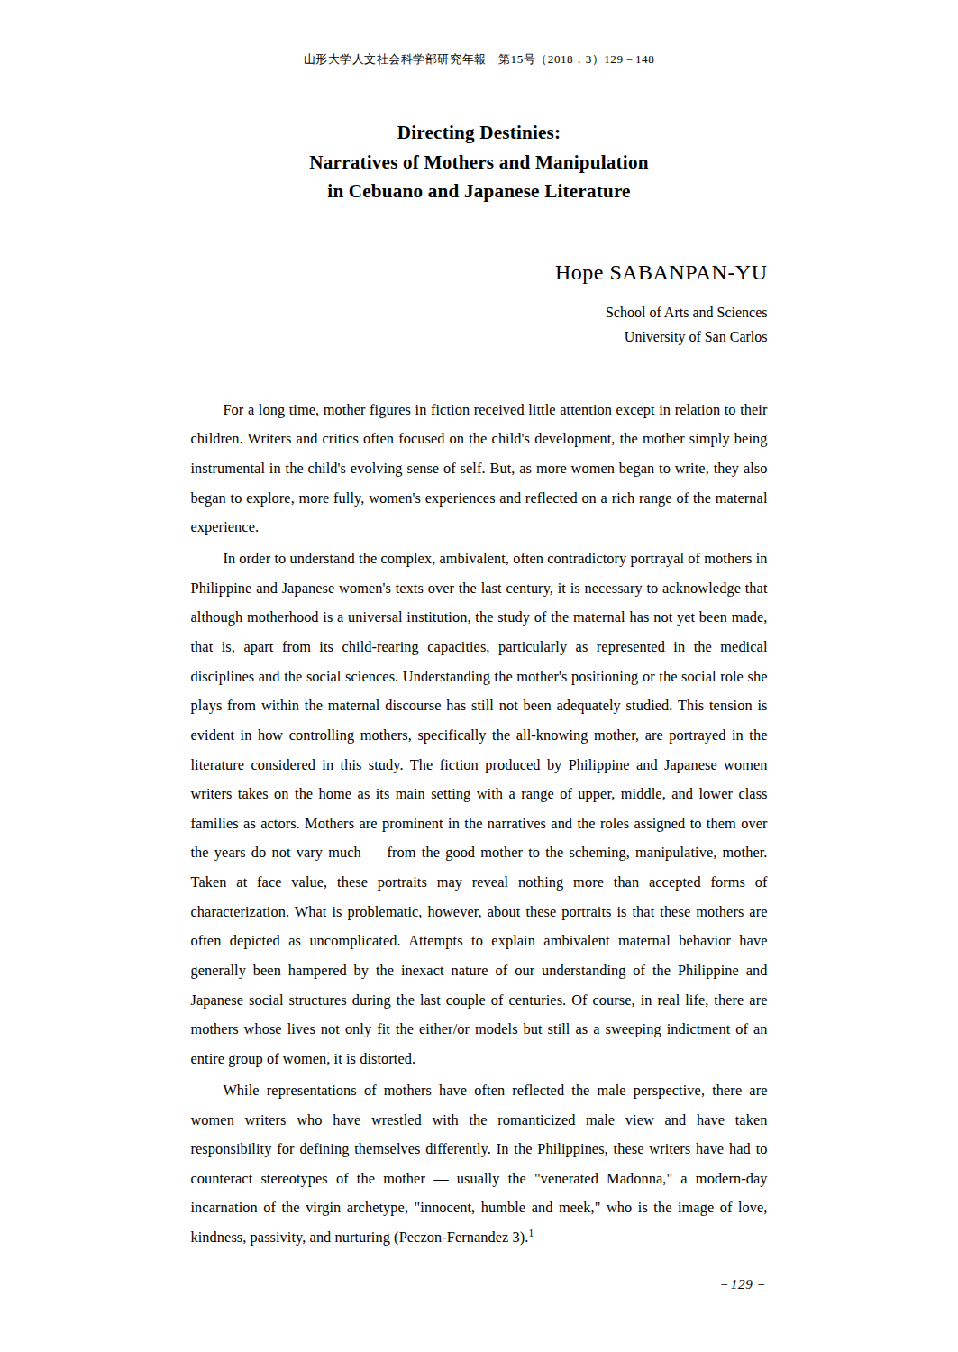山形大学人文社会科学部研究年報　第15号（2018．3）129－148
Directing Destinies:
Narratives of Mothers and Manipulation
in Cebuano and Japanese Literature
Hope SABANPAN-YU
School of Arts and Sciences
University of San Carlos
For a long time, mother figures in fiction received little attention except in relation to their children. Writers and critics often focused on the child's development, the mother simply being instrumental in the child's evolving sense of self. But, as more women began to write, they also began to explore, more fully, women's experiences and reflected on a rich range of the maternal experience.
In order to understand the complex, ambivalent, often contradictory portrayal of mothers in Philippine and Japanese women's texts over the last century, it is necessary to acknowledge that although motherhood is a universal institution, the study of the maternal has not yet been made, that is, apart from its child-rearing capacities, particularly as represented in the medical disciplines and the social sciences. Understanding the mother's positioning or the social role she plays from within the maternal discourse has still not been adequately studied. This tension is evident in how controlling mothers, specifically the all-knowing mother, are portrayed in the literature considered in this study. The fiction produced by Philippine and Japanese women writers takes on the home as its main setting with a range of upper, middle, and lower class families as actors. Mothers are prominent in the narratives and the roles assigned to them over the years do not vary much — from the good mother to the scheming, manipulative, mother. Taken at face value, these portraits may reveal nothing more than accepted forms of characterization. What is problematic, however, about these portraits is that these mothers are often depicted as uncomplicated. Attempts to explain ambivalent maternal behavior have generally been hampered by the inexact nature of our understanding of the Philippine and Japanese social structures during the last couple of centuries. Of course, in real life, there are mothers whose lives not only fit the either/or models but still as a sweeping indictment of an entire group of women, it is distorted.
While representations of mothers have often reflected the male perspective, there are women writers who have wrestled with the romanticized male view and have taken responsibility for defining themselves differently. In the Philippines, these writers have had to counteract stereotypes of the mother — usually the "venerated Madonna," a modern-day incarnation of the virgin archetype, "innocent, humble and meek," who is the image of love, kindness, passivity, and nurturing (Peczon-Fernandez 3).1
－129－